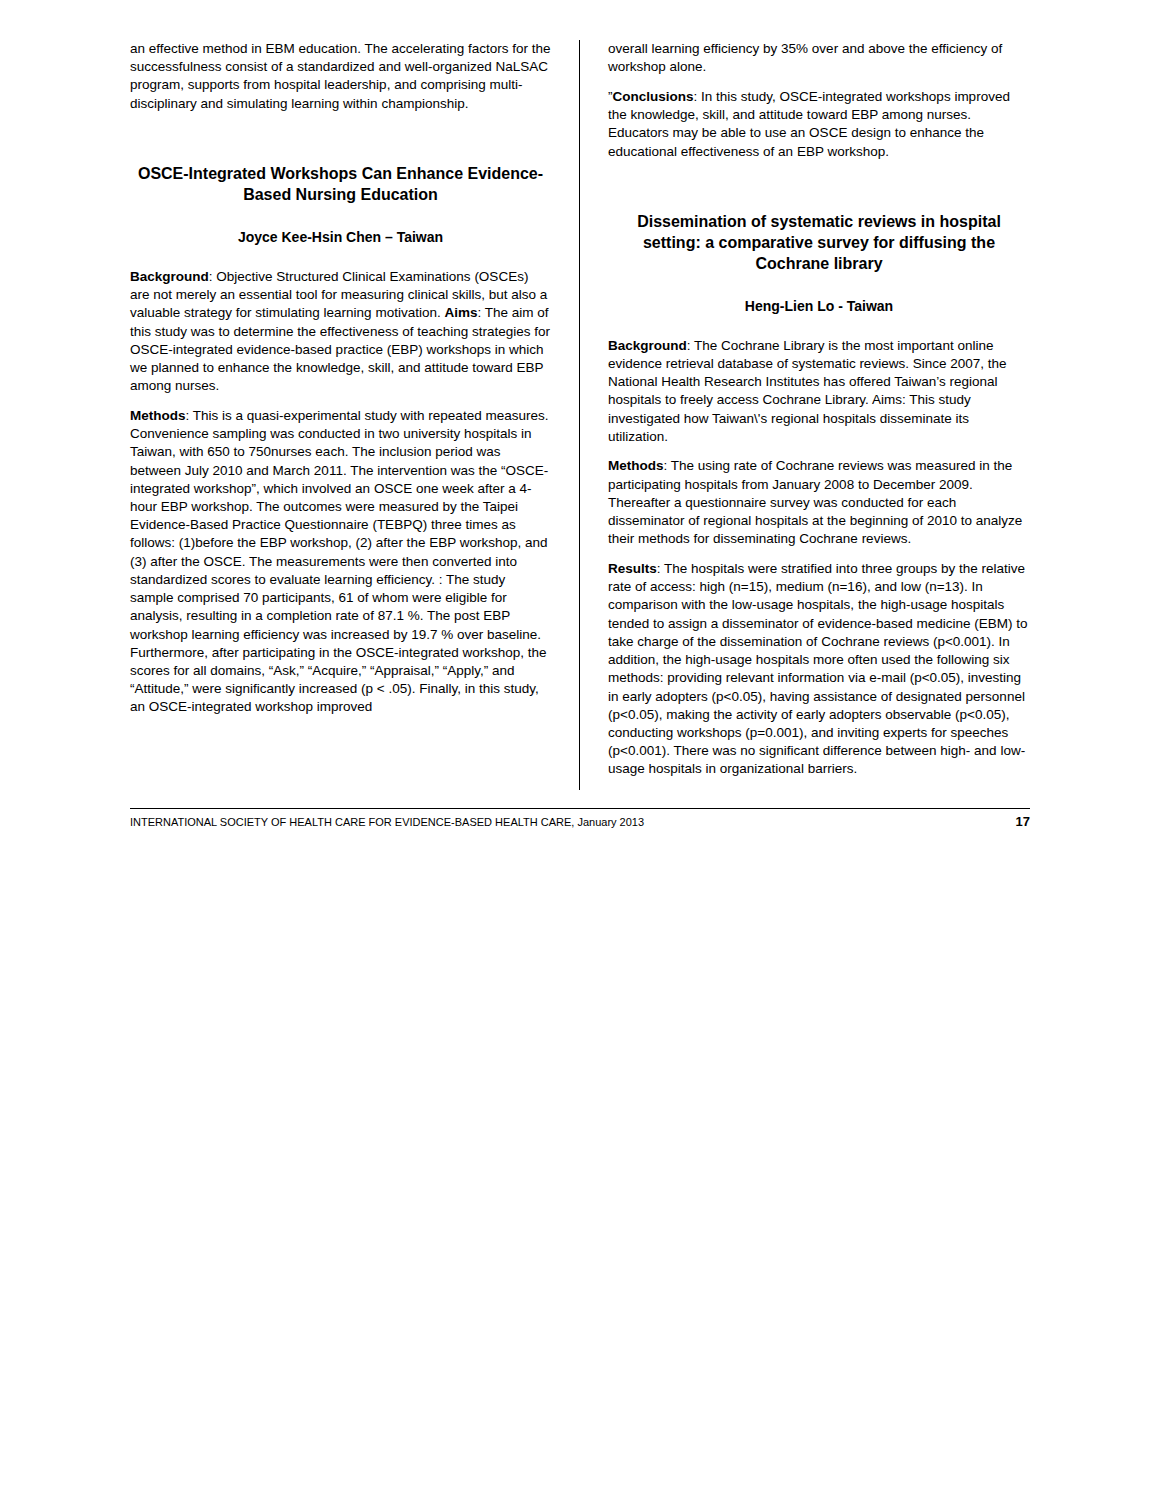an effective method in EBM education. The accelerating factors for the successfulness consist of a standardized and well-organized NaLSAC program, supports from hospital leadership, and comprising multi-disciplinary and simulating learning within championship.
OSCE-Integrated Workshops Can Enhance Evidence-Based Nursing Education
Joyce Kee-Hsin Chen – Taiwan
Background: Objective Structured Clinical Examinations (OSCEs) are not merely an essential tool for measuring clinical skills, but also a valuable strategy for stimulating learning motivation. Aims: The aim of this study was to determine the effectiveness of teaching strategies for OSCE-integrated evidence-based practice (EBP) workshops in which we planned to enhance the knowledge, skill, and attitude toward EBP among nurses.
Methods: This is a quasi-experimental study with repeated measures. Convenience sampling was conducted in two university hospitals in Taiwan, with 650 to 750nurses each. The inclusion period was between July 2010 and March 2011. The intervention was the “OSCE-integrated workshop”, which involved an OSCE one week after a 4-hour EBP workshop. The outcomes were measured by the Taipei Evidence-Based Practice Questionnaire (TEBPQ) three times as follows: (1)before the EBP workshop, (2) after the EBP workshop, and (3) after the OSCE. The measurements were then converted into standardized scores to evaluate learning efficiency. : The study sample comprised 70 participants, 61 of whom were eligible for analysis, resulting in a completion rate of 87.1 %. The post EBP workshop learning efficiency was increased by 19.7 % over baseline. Furthermore, after participating in the OSCE-integrated workshop, the scores for all domains, “Ask,” “Acquire,” “Appraisal,” “Apply,” and “Attitude,” were significantly increased (p < .05). Finally, in this study, an OSCE-integrated workshop improved
overall learning efficiency by 35% over and above the efficiency of workshop alone.
”Conclusions: In this study, OSCE-integrated workshops improved the knowledge, skill, and attitude toward EBP among nurses. Educators may be able to use an OSCE design to enhance the educational effectiveness of an EBP workshop.
Dissemination of systematic reviews in hospital setting: a comparative survey for diffusing the Cochrane library
Heng-Lien Lo - Taiwan
Background: The Cochrane Library is the most important online evidence retrieval database of systematic reviews. Since 2007, the National Health Research Institutes has offered Taiwan’s regional hospitals to freely access Cochrane Library. Aims: This study investigated how Taiwan\'s regional hospitals disseminate its utilization.
Methods: The using rate of Cochrane reviews was measured in the participating hospitals from January 2008 to December 2009. Thereafter a questionnaire survey was conducted for each disseminator of regional hospitals at the beginning of 2010 to analyze their methods for disseminating Cochrane reviews.
Results: The hospitals were stratified into three groups by the relative rate of access: high (n=15), medium (n=16), and low (n=13). In comparison with the low-usage hospitals, the high-usage hospitals tended to assign a disseminator of evidence-based medicine (EBM) to take charge of the dissemination of Cochrane reviews (p<0.001). In addition, the high-usage hospitals more often used the following six methods: providing relevant information via e-mail (p<0.05), investing in early adopters (p<0.05), having assistance of designated personnel (p<0.05), making the activity of early adopters observable (p<0.05), conducting workshops (p=0.001), and inviting experts for speeches (p<0.001). There was no significant difference between high- and low-usage hospitals in organizational barriers.
INTERNATIONAL SOCIETY OF HEALTH CARE FOR EVIDENCE-BASED HEALTH CARE, January 2013 17